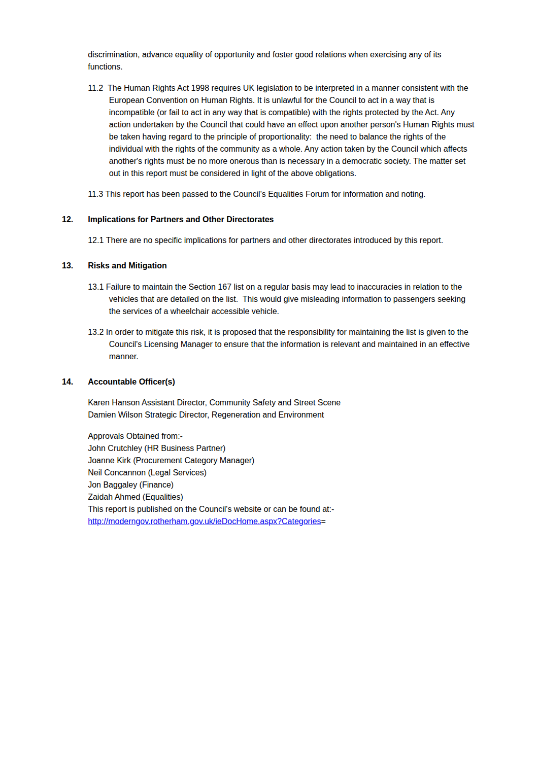discrimination, advance equality of opportunity and foster good relations when exercising any of its functions.
11.2 The Human Rights Act 1998 requires UK legislation to be interpreted in a manner consistent with the European Convention on Human Rights. It is unlawful for the Council to act in a way that is incompatible (or fail to act in any way that is compatible) with the rights protected by the Act. Any action undertaken by the Council that could have an effect upon another person's Human Rights must be taken having regard to the principle of proportionality: the need to balance the rights of the individual with the rights of the community as a whole. Any action taken by the Council which affects another's rights must be no more onerous than is necessary in a democratic society. The matter set out in this report must be considered in light of the above obligations.
11.3 This report has been passed to the Council's Equalities Forum for information and noting.
12. Implications for Partners and Other Directorates
12.1 There are no specific implications for partners and other directorates introduced by this report.
13. Risks and Mitigation
13.1 Failure to maintain the Section 167 list on a regular basis may lead to inaccuracies in relation to the vehicles that are detailed on the list. This would give misleading information to passengers seeking the services of a wheelchair accessible vehicle.
13.2 In order to mitigate this risk, it is proposed that the responsibility for maintaining the list is given to the Council's Licensing Manager to ensure that the information is relevant and maintained in an effective manner.
14. Accountable Officer(s)
Karen Hanson Assistant Director, Community Safety and Street Scene
Damien Wilson Strategic Director, Regeneration and Environment
Approvals Obtained from:-
John Crutchley (HR Business Partner)
Joanne Kirk (Procurement Category Manager)
Neil Concannon (Legal Services)
Jon Baggaley (Finance)
Zaidah Ahmed (Equalities)
This report is published on the Council's website or can be found at:-
http://moderngov.rotherham.gov.uk/ieDocHome.aspx?Categories=